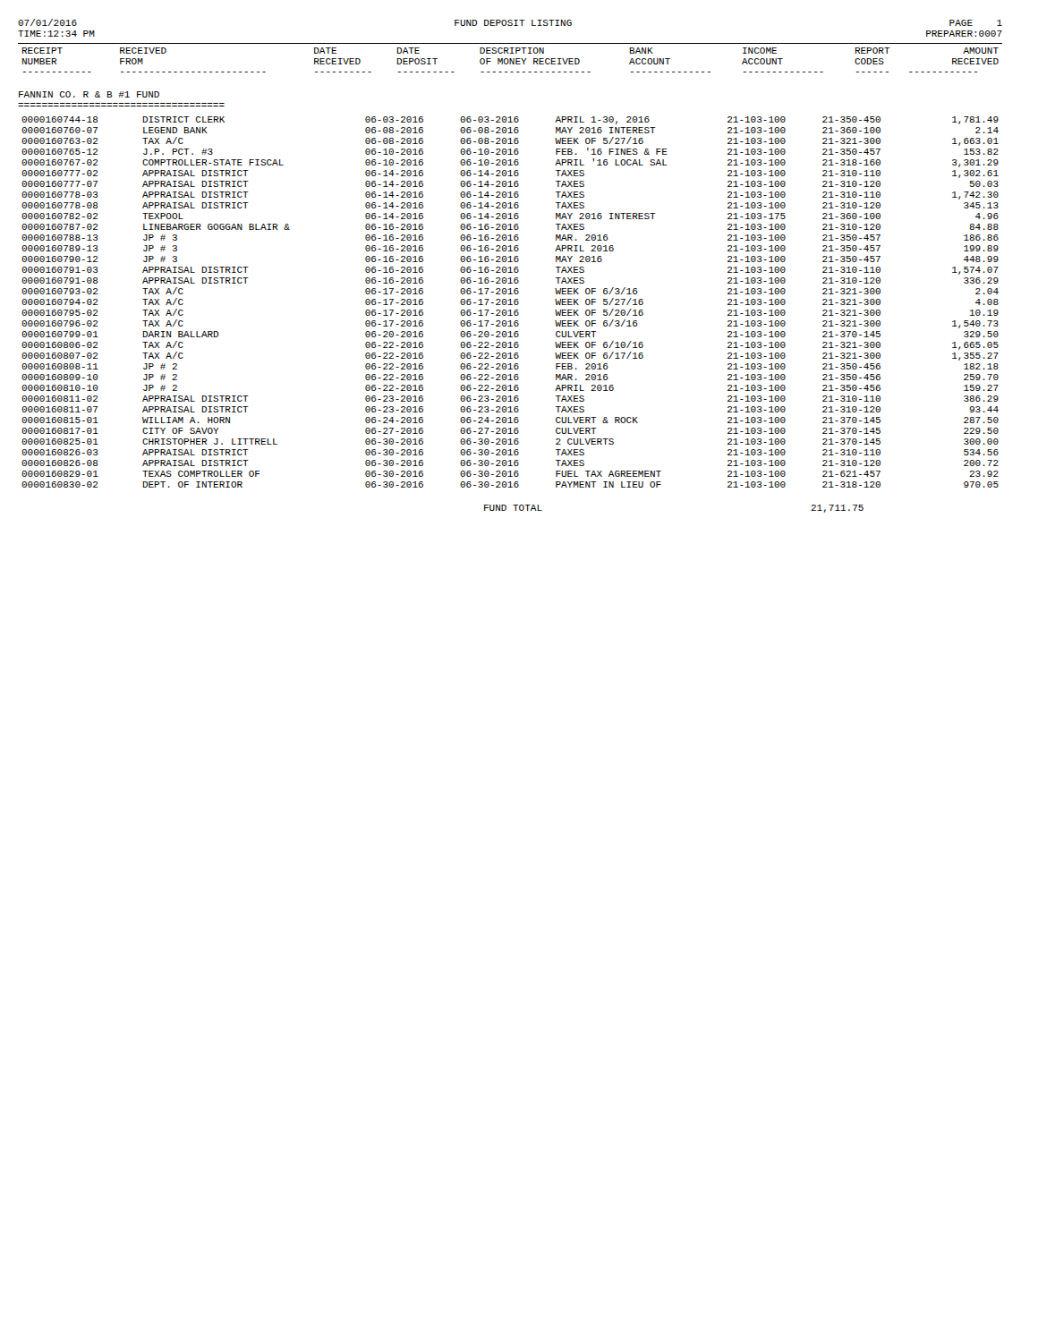07/01/2016 FUND DEPOSIT LISTING PAGE 1
TIME:12:34 PM PREPARER:0007
| RECEIPT | RECEIVED | DATE | DATE | DESCRIPTION | BANK | INCOME | REPORT | AMOUNT |
| --- | --- | --- | --- | --- | --- | --- | --- | --- |
| NUMBER | FROM | RECEIVED | DEPOSIT | OF MONEY RECEIVED | ACCOUNT | ACCOUNT | CODES | RECEIVED |
| ------------ | ------------------------- | ---------- | ---------- | ------------------- | -------------- | -------------- | ------ | ------------ |
FANNIN CO. R & B #1 FUND
===================================
| 0000160744-18 | DISTRICT CLERK | 06-03-2016 | 06-03-2016 | APRIL 1-30, 2016 | 21-103-100 | 21-350-450 | | 1,781.49 |
| 0000160760-07 | LEGEND BANK | 06-08-2016 | 06-08-2016 | MAY 2016 INTEREST | 21-103-100 | 21-360-100 | | 2.14 |
| 0000160763-02 | TAX A/C | 06-08-2016 | 06-08-2016 | WEEK OF 5/27/16 | 21-103-100 | 21-321-300 | | 1,663.01 |
| 0000160765-12 | J.P. PCT. #3 | 06-10-2016 | 06-10-2016 | FEB. '16 FINES & FE | 21-103-100 | 21-350-457 | | 153.82 |
| 0000160767-02 | COMPTROLLER-STATE FISCAL | 06-10-2016 | 06-10-2016 | APRIL '16 LOCAL SAL | 21-103-100 | 21-318-160 | | 3,301.29 |
| 0000160777-02 | APPRAISAL DISTRICT | 06-14-2016 | 06-14-2016 | TAXES | 21-103-100 | 21-310-110 | | 1,302.61 |
| 0000160777-07 | APPRAISAL DISTRICT | 06-14-2016 | 06-14-2016 | TAXES | 21-103-100 | 21-310-120 | | 50.03 |
| 0000160778-03 | APPRAISAL DISTRICT | 06-14-2016 | 06-14-2016 | TAXES | 21-103-100 | 21-310-110 | | 1,742.30 |
| 0000160778-08 | APPRAISAL DISTRICT | 06-14-2016 | 06-14-2016 | TAXES | 21-103-100 | 21-310-120 | | 345.13 |
| 0000160782-02 | TEXPOOL | 06-14-2016 | 06-14-2016 | MAY 2016 INTEREST | 21-103-175 | 21-360-100 | | 4.96 |
| 0000160787-02 | LINEBARGER GOGGAN BLAIR & | 06-16-2016 | 06-16-2016 | TAXES | 21-103-100 | 21-310-120 | | 84.88 |
| 0000160788-13 | JP # 3 | 06-16-2016 | 06-16-2016 | MAR. 2016 | 21-103-100 | 21-350-457 | | 186.86 |
| 0000160789-13 | JP # 3 | 06-16-2016 | 06-16-2016 | APRIL 2016 | 21-103-100 | 21-350-457 | | 199.89 |
| 0000160790-12 | JP # 3 | 06-16-2016 | 06-16-2016 | MAY 2016 | 21-103-100 | 21-350-457 | | 448.99 |
| 0000160791-03 | APPRAISAL DISTRICT | 06-16-2016 | 06-16-2016 | TAXES | 21-103-100 | 21-310-110 | | 1,574.07 |
| 0000160791-08 | APPRAISAL DISTRICT | 06-16-2016 | 06-16-2016 | TAXES | 21-103-100 | 21-310-120 | | 336.29 |
| 0000160793-02 | TAX A/C | 06-17-2016 | 06-17-2016 | WEEK OF 6/3/16 | 21-103-100 | 21-321-300 | | 2.04 |
| 0000160794-02 | TAX A/C | 06-17-2016 | 06-17-2016 | WEEK OF 5/27/16 | 21-103-100 | 21-321-300 | | 4.08 |
| 0000160795-02 | TAX A/C | 06-17-2016 | 06-17-2016 | WEEK OF 5/20/16 | 21-103-100 | 21-321-300 | | 10.19 |
| 0000160796-02 | TAX A/C | 06-17-2016 | 06-17-2016 | WEEK OF 6/3/16 | 21-103-100 | 21-321-300 | | 1,540.73 |
| 0000160799-01 | DARIN BALLARD | 06-20-2016 | 06-20-2016 | CULVERT | 21-103-100 | 21-370-145 | | 329.50 |
| 0000160806-02 | TAX A/C | 06-22-2016 | 06-22-2016 | WEEK OF 6/10/16 | 21-103-100 | 21-321-300 | | 1,665.05 |
| 0000160807-02 | TAX A/C | 06-22-2016 | 06-22-2016 | WEEK OF 6/17/16 | 21-103-100 | 21-321-300 | | 1,355.27 |
| 0000160808-11 | JP # 2 | 06-22-2016 | 06-22-2016 | FEB. 2016 | 21-103-100 | 21-350-456 | | 182.18 |
| 0000160809-10 | JP # 2 | 06-22-2016 | 06-22-2016 | MAR. 2016 | 21-103-100 | 21-350-456 | | 259.70 |
| 0000160810-10 | JP # 2 | 06-22-2016 | 06-22-2016 | APRIL 2016 | 21-103-100 | 21-350-456 | | 159.27 |
| 0000160811-02 | APPRAISAL DISTRICT | 06-23-2016 | 06-23-2016 | TAXES | 21-103-100 | 21-310-110 | | 386.29 |
| 0000160811-07 | APPRAISAL DISTRICT | 06-23-2016 | 06-23-2016 | TAXES | 21-103-100 | 21-310-120 | | 93.44 |
| 0000160815-01 | WILLIAM A. HORN | 06-24-2016 | 06-24-2016 | CULVERT & ROCK | 21-103-100 | 21-370-145 | | 287.50 |
| 0000160817-01 | CITY OF SAVOY | 06-27-2016 | 06-27-2016 | CULVERT | 21-103-100 | 21-370-145 | | 229.50 |
| 0000160825-01 | CHRISTOPHER J. LITTRELL | 06-30-2016 | 06-30-2016 | 2 CULVERTS | 21-103-100 | 21-370-145 | | 300.00 |
| 0000160826-03 | APPRAISAL DISTRICT | 06-30-2016 | 06-30-2016 | TAXES | 21-103-100 | 21-310-110 | | 534.56 |
| 0000160826-08 | APPRAISAL DISTRICT | 06-30-2016 | 06-30-2016 | TAXES | 21-103-100 | 21-310-120 | | 200.72 |
| 0000160829-01 | TEXAS COMPTROLLER OF | 06-30-2016 | 06-30-2016 | FUEL TAX AGREEMENT | 21-103-100 | 21-621-457 | | 23.92 |
| 0000160830-02 | DEPT. OF INTERIOR | 06-30-2016 | 06-30-2016 | PAYMENT IN LIEU OF | 21-103-100 | 21-318-120 | | 970.05 |
FUND TOTAL 21,711.75